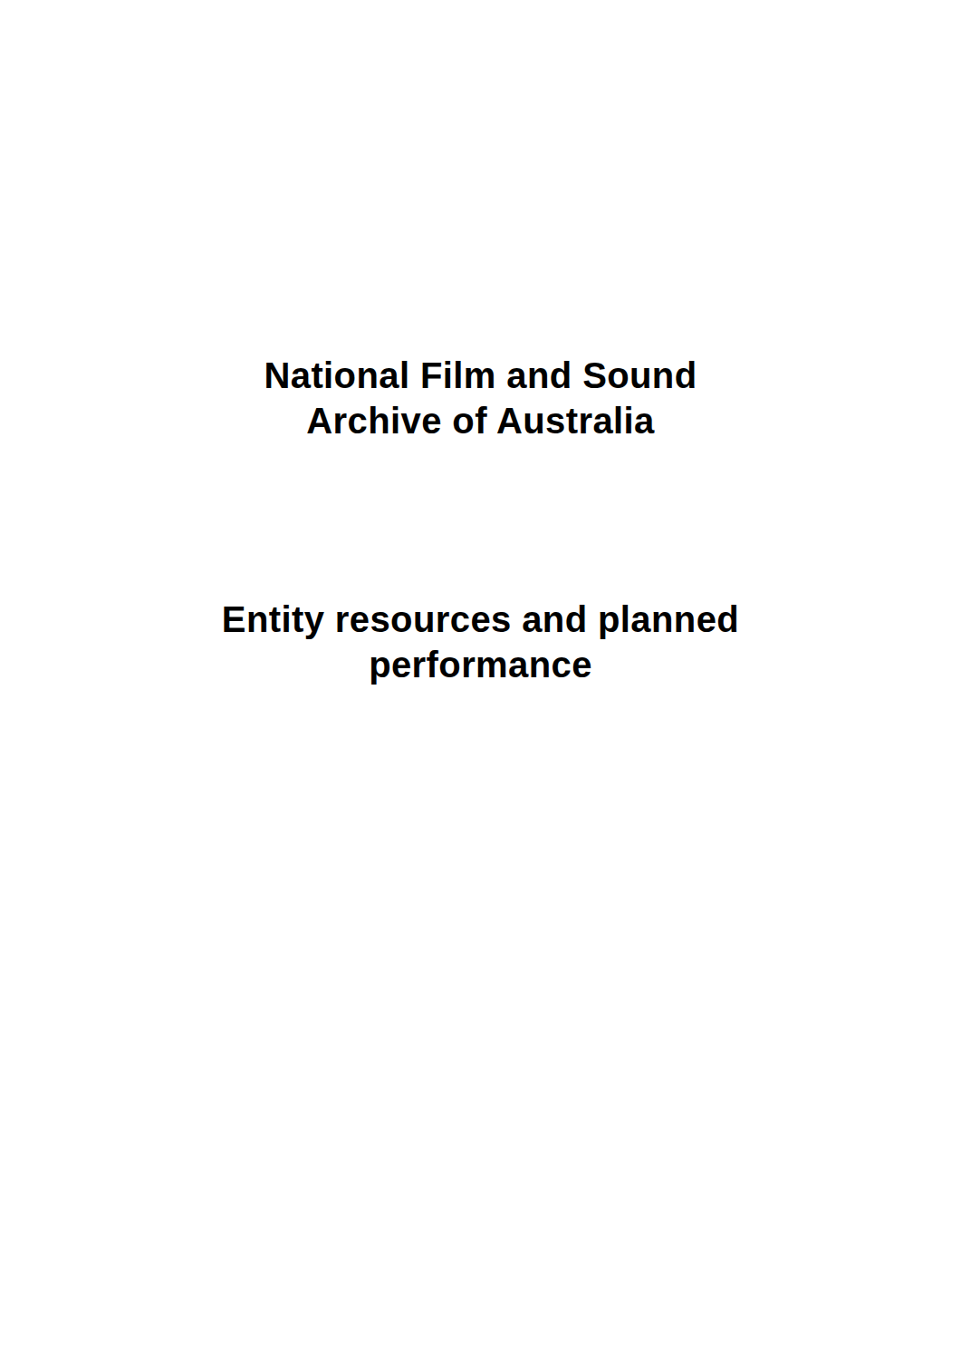National Film and Sound
Archive of Australia
Entity resources and planned
performance